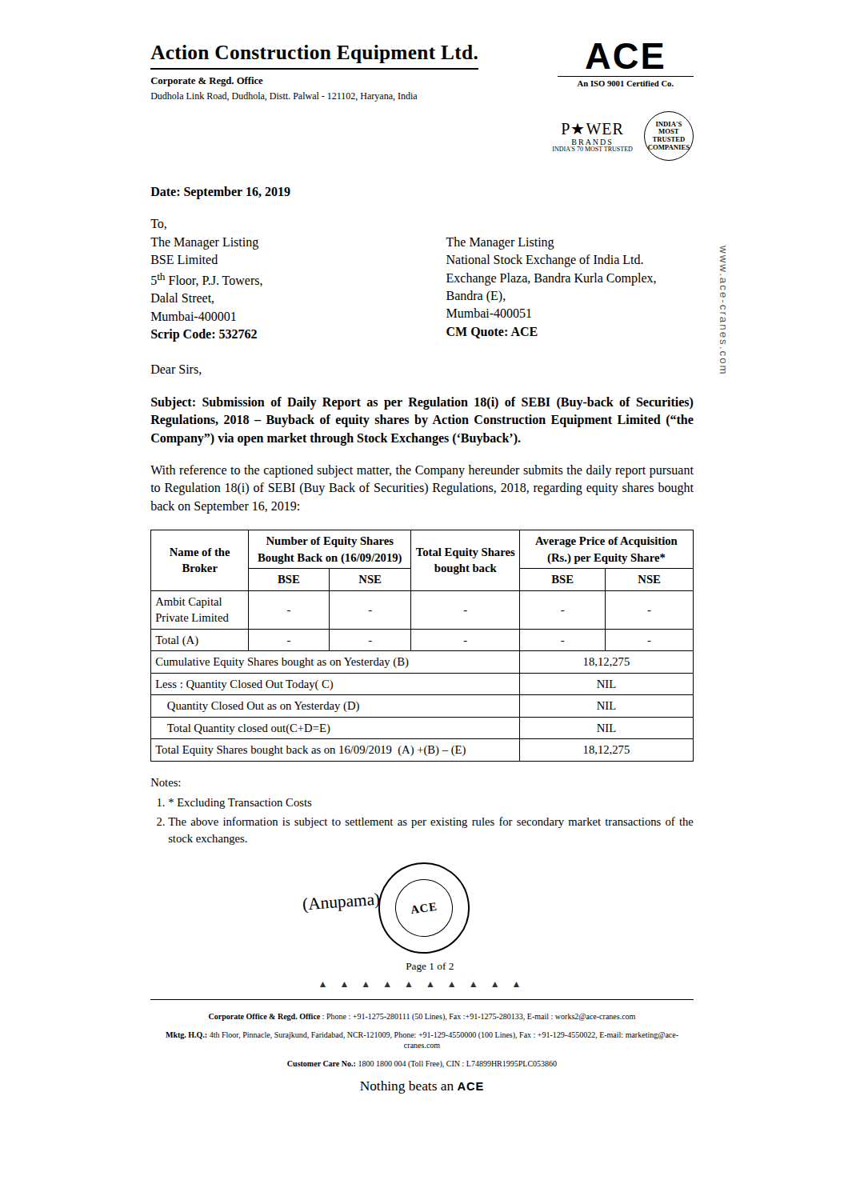Action Construction Equipment Ltd.
Corporate & Regd. Office
Dudhola Link Road, Dudhola, Distt. Palwal - 121102, Haryana, India
ACE
An ISO 9001 Certified Co.
P★WER
BRANDS
INDIA'S 70 MOST TRUSTED
INDIA'S
MOST
TRUSTED
COMPANIES
Date: September 16, 2019
To,
The Manager Listing
BSE Limited
5th Floor, P.J. Towers,
Dalal Street,
Mumbai-400001
Scrip Code: 532762
The Manager Listing
National Stock Exchange of India Ltd.
Exchange Plaza, Bandra Kurla Complex,
Bandra (E),
Mumbai-400051
CM Quote: ACE
Dear Sirs,
Subject: Submission of Daily Report as per Regulation 18(i) of SEBI (Buy-back of Securities) Regulations, 2018 – Buyback of equity shares by Action Construction Equipment Limited (“the Company”) via open market through Stock Exchanges (‘Buyback’).
With reference to the captioned subject matter, the Company hereunder submits the daily report pursuant to Regulation 18(i) of SEBI (Buy Back of Securities) Regulations, 2018, regarding equity shares bought back on September 16, 2019:
| Name of the Broker | Number of Equity Shares Bought Back on (16/09/2019) | Total Equity Shares bought back | Average Price of Acquisition (Rs.) per Equity Share* |
| --- | --- | --- | --- |
| BSE | NSE | BSE | NSE |
| Ambit Capital Private Limited | - | - | - | - | - |
| Total (A) | - | - | - | - | - |
| Cumulative Equity Shares bought as on Yesterday (B) | 18,12,275 |
| Less : Quantity Closed Out Today( C) | NIL |
| Quantity Closed Out as on Yesterday (D) | NIL |
| Total Quantity closed out(C+D=E) | NIL |
| Total Equity Shares bought back as on 16/09/2019 (A) +(B) – (E) | 18,12,275 |
Notes:
* Excluding Transaction Costs
The above information is subject to settlement as per existing rules for secondary market transactions of the stock exchanges.
(Anupama)
ACE
Page 1 of 2
▲ ▲ ▲ ▲ ▲ ▲ ▲ ▲ ▲ ▲
Corporate Office & Regd. Office : Phone : +91-1275-280111 (50 Lines), Fax :+91-1275-280133, E-mail : works2@ace-cranes.com
Mktg. H.Q.: 4th Floor, Pinnacle, Surajkund, Faridabad, NCR-121009, Phone: +91-129-4550000 (100 Lines), Fax : +91-129-4550022, E-mail: marketing@ace-cranes.com
Customer Care No.: 1800 1800 004 (Toll Free), CIN : L74899HR1995PLC053860
Nothing beats an ACE
www.ace-cranes.com